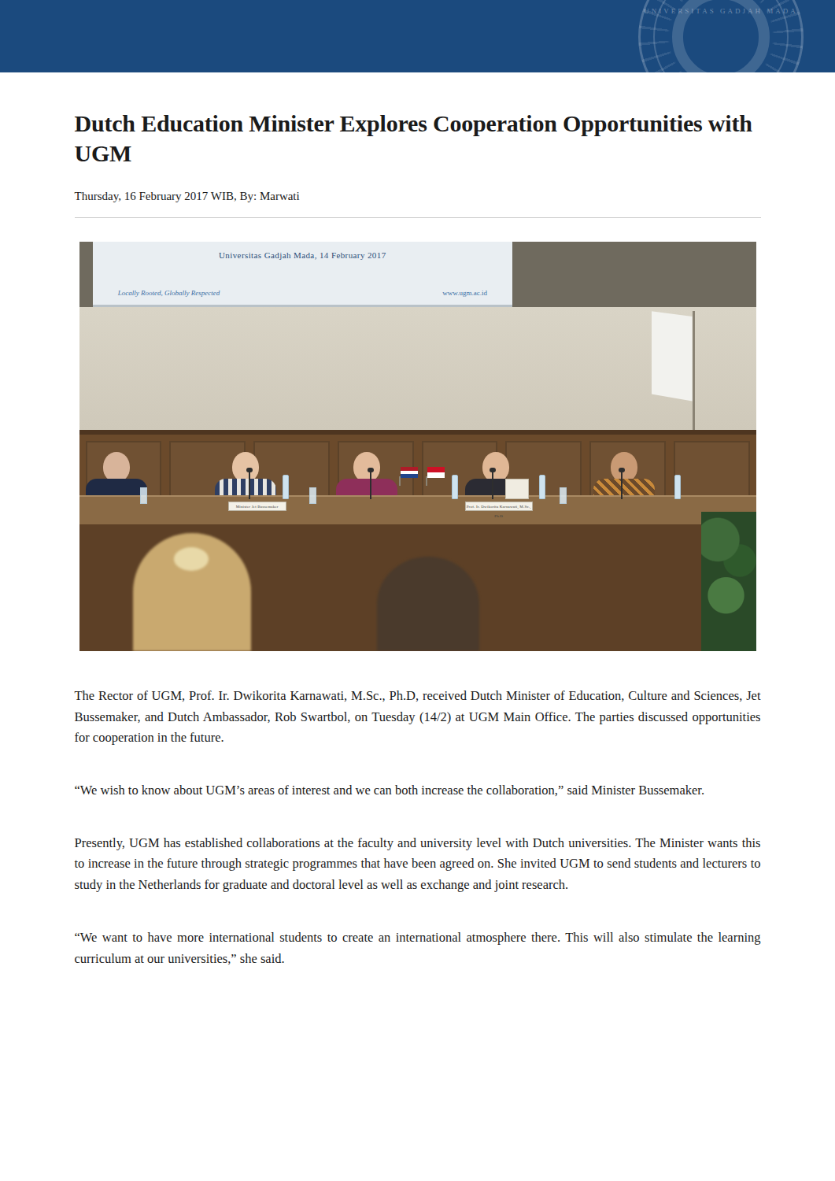UNIVERSITAS GADJAH MADA
Dutch Education Minister Explores Cooperation Opportunities with UGM
Thursday, 16 February 2017 WIB, By: Marwati
Universitas Gadjah Mada, 14 February 2017
Locally Rooted, Globally Respected
www.ugm.ac.id
Minister Jet Bussemaker
Prof. Ir. Dwikorita Karnawati, M.Sc., Ph.D
The Rector of UGM, Prof. Ir. Dwikorita Karnawati, M.Sc., Ph.D, received Dutch Minister of Education, Culture and Sciences, Jet Bussemaker, and Dutch Ambassador, Rob Swartbol, on Tuesday (14/2) at UGM Main Office. The parties discussed opportunities for cooperation in the future.
“We wish to know about UGM’s areas of interest and we can both increase the collaboration,” said Minister Bussemaker.
Presently, UGM has established collaborations at the faculty and university level with Dutch universities. The Minister wants this to increase in the future through strategic programmes that have been agreed on. She invited UGM to send students and lecturers to study in the Netherlands for graduate and doctoral level as well as exchange and joint research.
“We want to have more international students to create an international atmosphere there. This will also stimulate the learning curriculum at our universities,” she said.